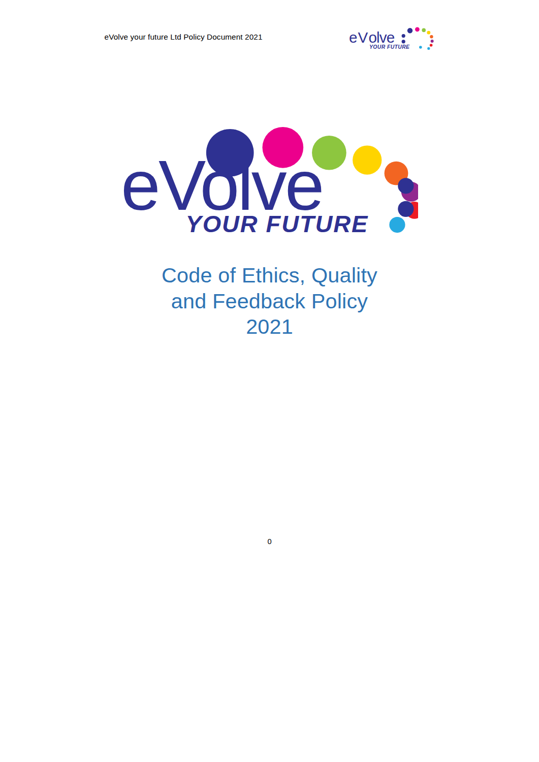eVolve your future Ltd Policy Document 2021
e V olve YOUR FUTURE
eVolve YOUR FUTURE
Code of Ethics, Quality
and Feedback Policy
2021
0